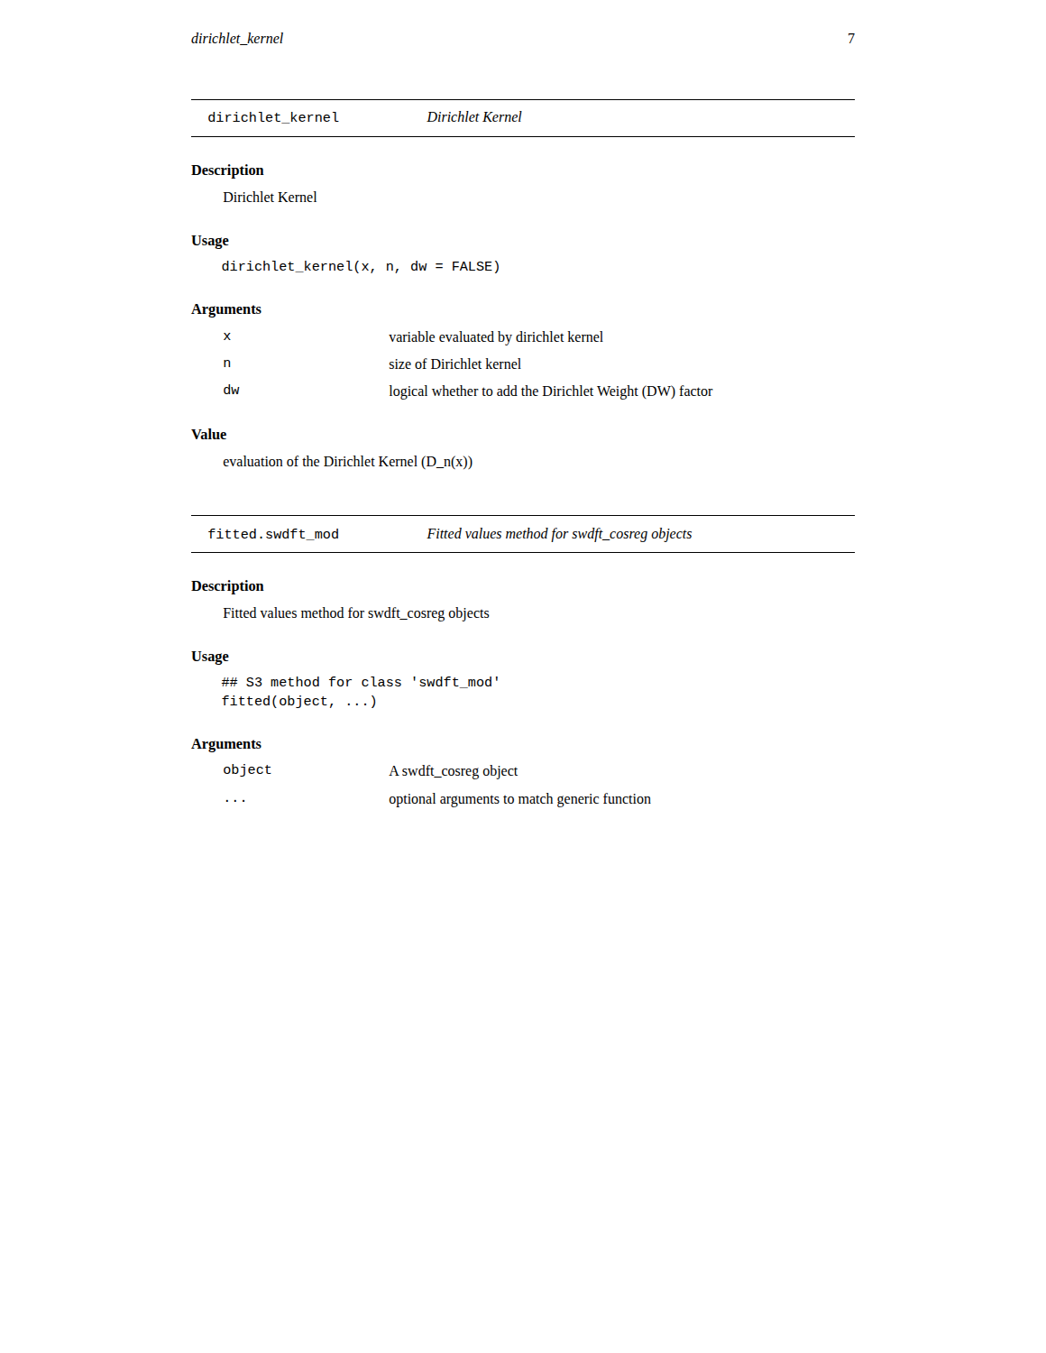dirichlet_kernel 7
dirichlet_kernel Dirichlet Kernel
Description
Dirichlet Kernel
Usage
dirichlet_kernel(x, n, dw = FALSE)
Arguments
x
variable evaluated by dirichlet kernel
n
size of Dirichlet kernel
dw
logical whether to add the Dirichlet Weight (DW) factor
Value
evaluation of the Dirichlet Kernel (D_n(x))
fitted.swdft_mod Fitted values method for swdft_cosreg objects
Description
Fitted values method for swdft_cosreg objects
Usage
## S3 method for class 'swdft_mod'
fitted(object, ...)
Arguments
object
A swdft_cosreg object
...
optional arguments to match generic function